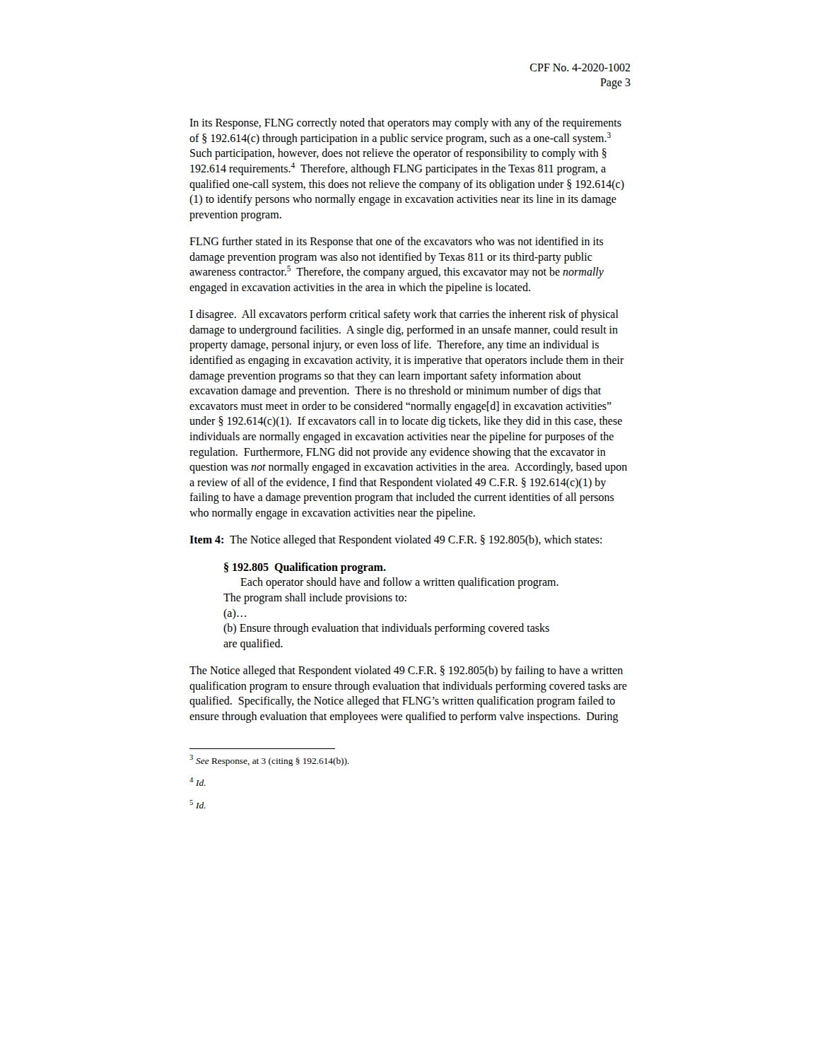CPF No. 4-2020-1002
Page 3
In its Response, FLNG correctly noted that operators may comply with any of the requirements of § 192.614(c) through participation in a public service program, such as a one-call system.3 Such participation, however, does not relieve the operator of responsibility to comply with § 192.614 requirements.4 Therefore, although FLNG participates in the Texas 811 program, a qualified one-call system, this does not relieve the company of its obligation under § 192.614(c)(1) to identify persons who normally engage in excavation activities near its line in its damage prevention program.
FLNG further stated in its Response that one of the excavators who was not identified in its damage prevention program was also not identified by Texas 811 or its third-party public awareness contractor.5 Therefore, the company argued, this excavator may not be normally engaged in excavation activities in the area in which the pipeline is located.
I disagree. All excavators perform critical safety work that carries the inherent risk of physical damage to underground facilities. A single dig, performed in an unsafe manner, could result in property damage, personal injury, or even loss of life. Therefore, any time an individual is identified as engaging in excavation activity, it is imperative that operators include them in their damage prevention programs so that they can learn important safety information about excavation damage and prevention. There is no threshold or minimum number of digs that excavators must meet in order to be considered “normally engage[d] in excavation activities” under § 192.614(c)(1). If excavators call in to locate dig tickets, like they did in this case, these individuals are normally engaged in excavation activities near the pipeline for purposes of the regulation. Furthermore, FLNG did not provide any evidence showing that the excavator in question was not normally engaged in excavation activities in the area. Accordingly, based upon a review of all of the evidence, I find that Respondent violated 49 C.F.R. § 192.614(c)(1) by failing to have a damage prevention program that included the current identities of all persons who normally engage in excavation activities near the pipeline.
Item 4: The Notice alleged that Respondent violated 49 C.F.R. § 192.805(b), which states:
§ 192.805 Qualification program.
Each operator should have and follow a written qualification program.
The program shall include provisions to:
(a)…
(b) Ensure through evaluation that individuals performing covered tasks
are qualified.
The Notice alleged that Respondent violated 49 C.F.R. § 192.805(b) by failing to have a written qualification program to ensure through evaluation that individuals performing covered tasks are qualified. Specifically, the Notice alleged that FLNG’s written qualification program failed to ensure through evaluation that employees were qualified to perform valve inspections. During
3 See Response, at 3 (citing § 192.614(b)).
4 Id.
5 Id.